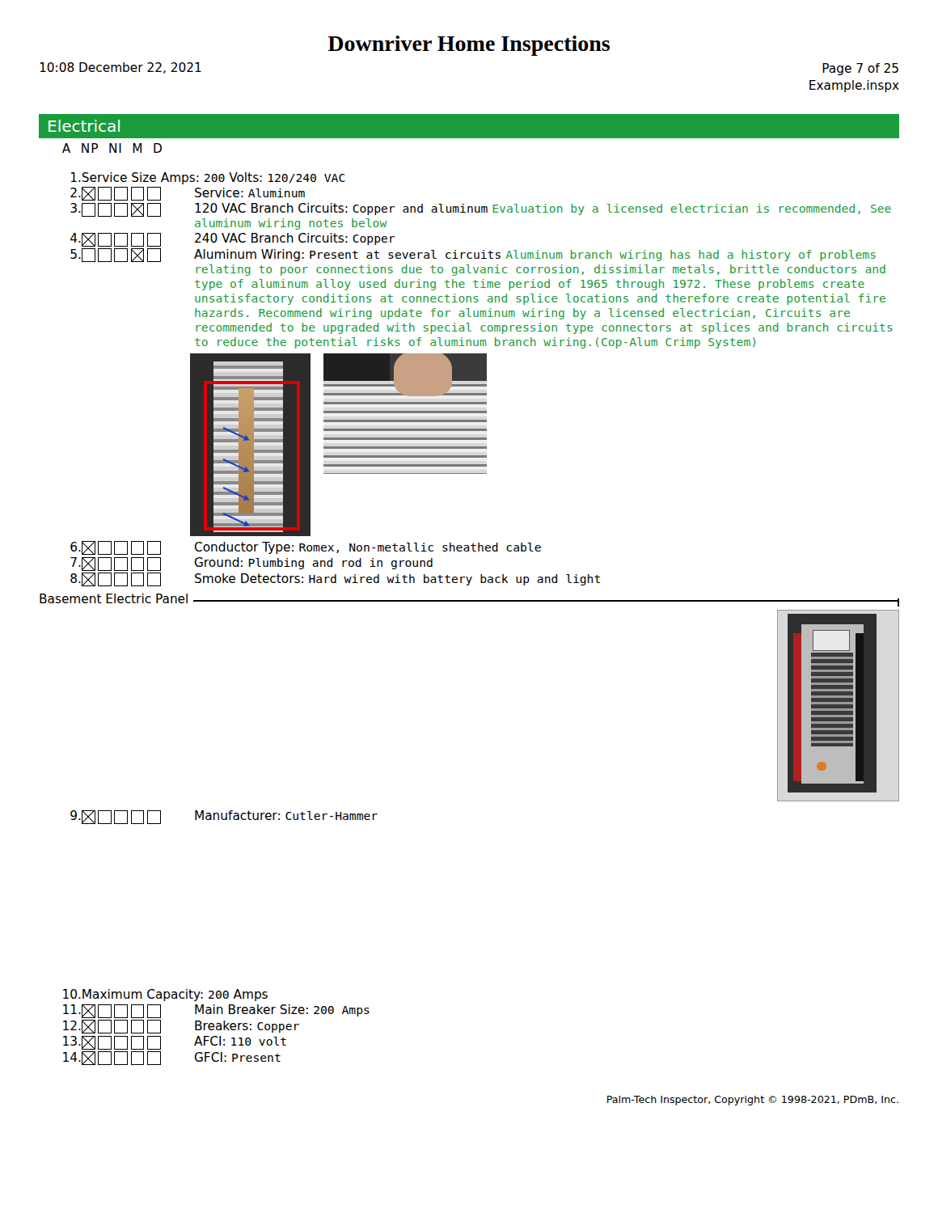Downriver Home Inspections
10:08 December 22, 2021
Page 7 of 25
Example.inspx
Electrical
A NP NI M D
| 1. | Service Size Amps: 200 Volts: 120/240 VAC |
| 2. | | Service: Aluminum |
| 3. | | 120 VAC Branch Circuits: Copper and aluminum Evaluation by a licensed electrician is recommended, See aluminum wiring notes below |
| 4. | | 240 VAC Branch Circuits: Copper |
| 5. | | Aluminum Wiring: Present at several circuits Aluminum branch wiring has had a history of problems relating to poor connections due to galvanic corrosion, dissimilar metals, brittle conductors and type of aluminum alloy used during the time period of 1965 through 1972. These problems create unsatisfactory conditions at connections and splice locations and therefore create potential fire hazards. Recommend wiring update for aluminum wiring by a licensed electrician, Circuits are recommended to be upgraded with special compression type connectors at splices and branch circuits to reduce the potential risks of aluminum branch wiring.(Cop-Alum Crimp System) |
| 6. | | Conductor Type: Romex, Non-metallic sheathed cable |
| 7. | | Ground: Plumbing and rod in ground |
| 8. | | Smoke Detectors: Hard wired with battery back up and light |
Basement Electric Panel
| 9. | | Manufacturer: Cutler-Hammer |
| 10. | Maximum Capacity: 200 Amps |
| 11. | | Main Breaker Size: 200 Amps |
| 12. | | Breakers: Copper |
| 13. | | AFCI: 110 volt |
| 14. | | GFCI: Present |
Palm-Tech Inspector, Copyright © 1998-2021, PDmB, Inc.